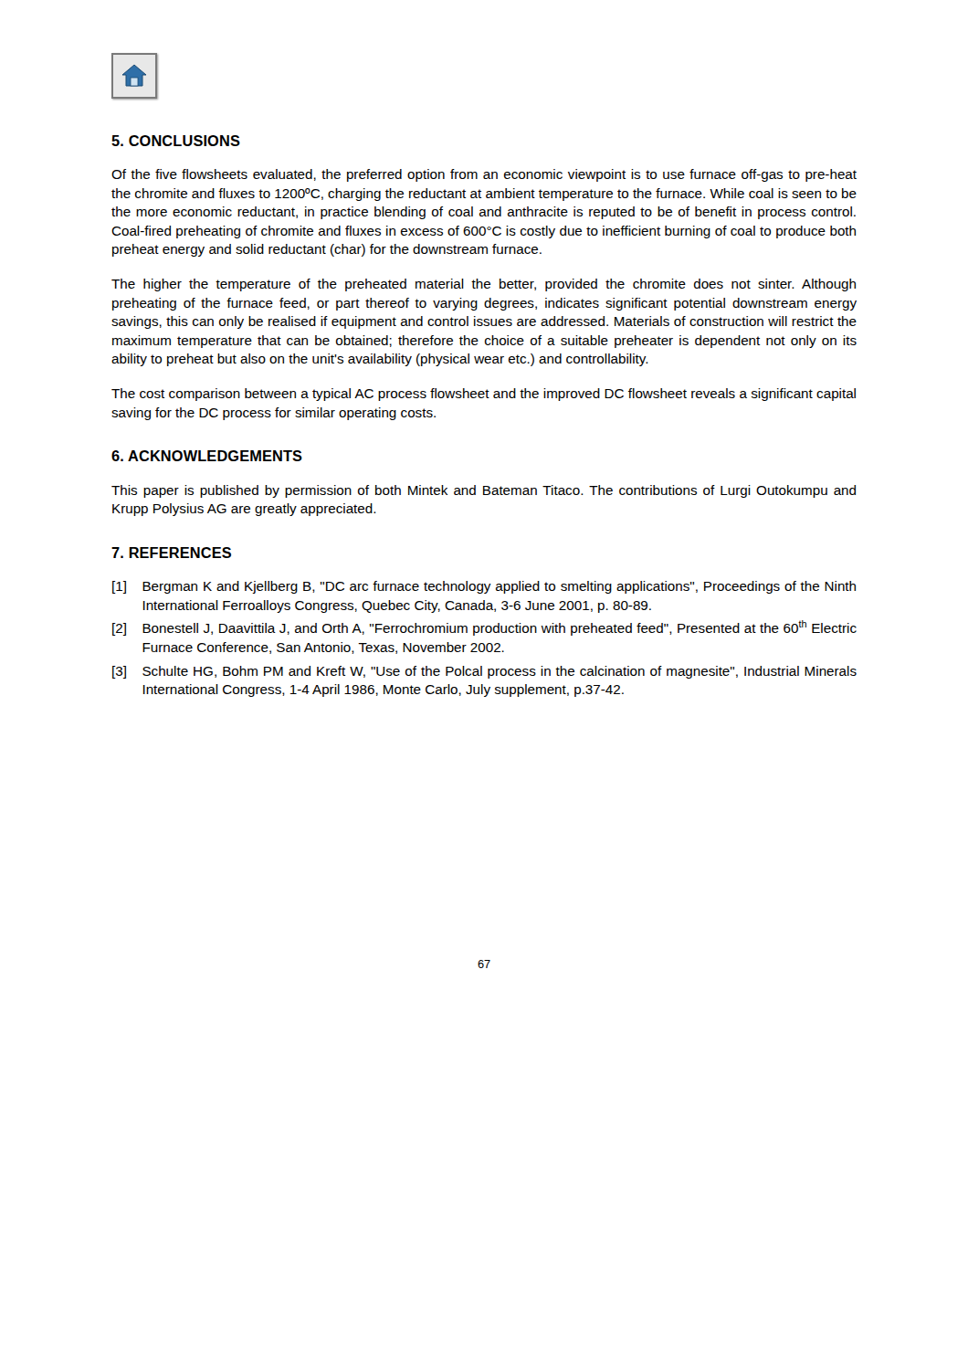5. CONCLUSIONS
Of the five flowsheets evaluated, the preferred option from an economic viewpoint is to use furnace off-gas to pre-heat the chromite and fluxes to 1200ºC, charging the reductant at ambient temperature to the furnace. While coal is seen to be the more economic reductant, in practice blending of coal and anthracite is reputed to be of benefit in process control. Coal-fired preheating of chromite and fluxes in excess of 600°C is costly due to inefficient burning of coal to produce both preheat energy and solid reductant (char) for the downstream furnace.
The higher the temperature of the preheated material the better, provided the chromite does not sinter. Although preheating of the furnace feed, or part thereof to varying degrees, indicates significant potential downstream energy savings, this can only be realised if equipment and control issues are addressed. Materials of construction will restrict the maximum temperature that can be obtained; therefore the choice of a suitable preheater is dependent not only on its ability to preheat but also on the unit's availability (physical wear etc.) and controllability.
The cost comparison between a typical AC process flowsheet and the improved DC flowsheet reveals a significant capital saving for the DC process for similar operating costs.
6. ACKNOWLEDGEMENTS
This paper is published by permission of both Mintek and Bateman Titaco. The contributions of Lurgi Outokumpu and Krupp Polysius AG are greatly appreciated.
7. REFERENCES
[1] Bergman K and Kjellberg B, "DC arc furnace technology applied to smelting applications", Proceedings of the Ninth International Ferroalloys Congress, Quebec City, Canada, 3-6 June 2001, p. 80-89.
[2] Bonestell J, Daavittila J, and Orth A, "Ferrochromium production with preheated feed", Presented at the 60th Electric Furnace Conference, San Antonio, Texas, November 2002.
[3] Schulte HG, Bohm PM and Kreft W, "Use of the Polcal process in the calcination of magnesite", Industrial Minerals International Congress, 1-4 April 1986, Monte Carlo, July supplement, p.37-42.
67